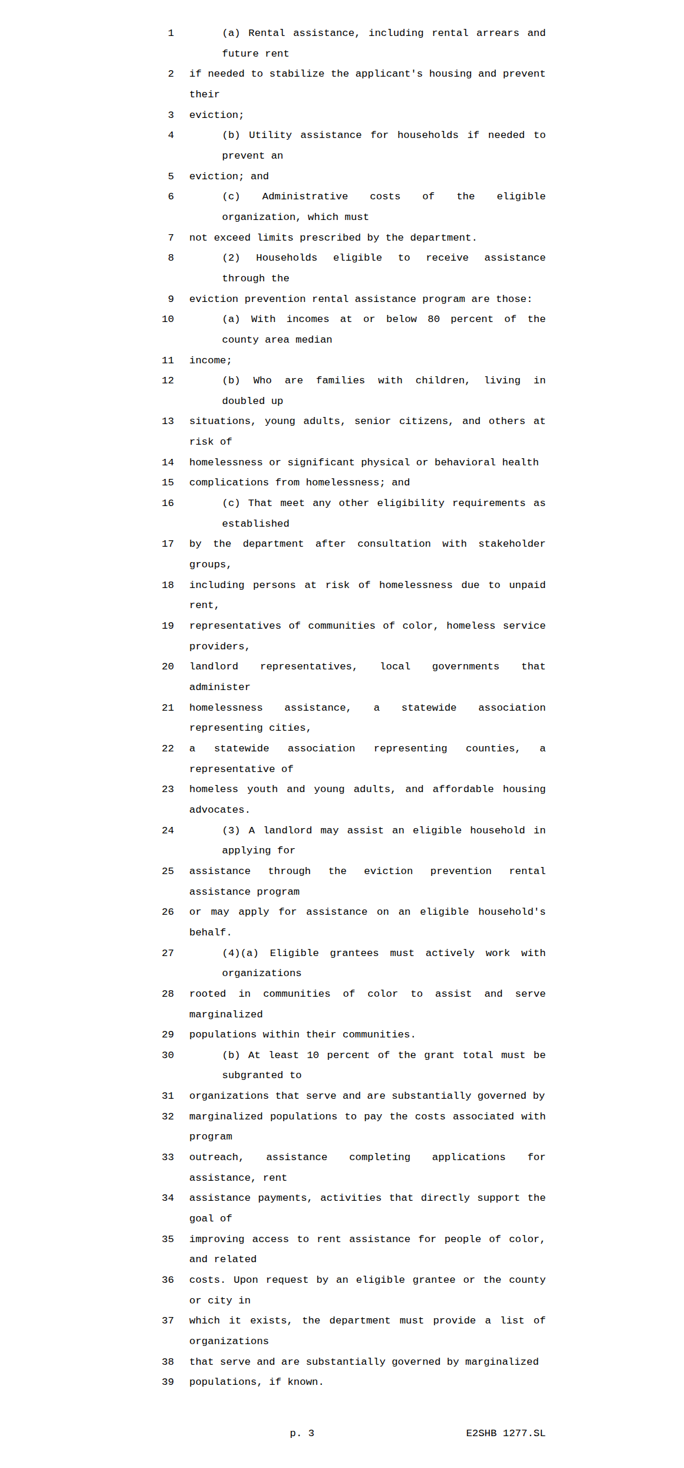1(a) Rental assistance, including rental arrears and future rent
2 if needed to stabilize the applicant's housing and prevent their
3 eviction;
4(b) Utility assistance for households if needed to prevent an
5 eviction; and
6(c) Administrative costs of the eligible organization, which must
7 not exceed limits prescribed by the department.
8(2) Households eligible to receive assistance through the
9 eviction prevention rental assistance program are those:
10(a) With incomes at or below 80 percent of the county area median
11 income;
12(b) Who are families with children, living in doubled up
13 situations, young adults, senior citizens, and others at risk of
14 homelessness or significant physical or behavioral health
15 complications from homelessness; and
16(c) That meet any other eligibility requirements as established
17 by the department after consultation with stakeholder groups,
18 including persons at risk of homelessness due to unpaid rent,
19 representatives of communities of color, homeless service providers,
20 landlord representatives, local governments that administer
21 homelessness assistance, a statewide association representing cities,
22 a statewide association representing counties, a representative of
23 homeless youth and young adults, and affordable housing advocates.
24(3) A landlord may assist an eligible household in applying for
25 assistance through the eviction prevention rental assistance program
26 or may apply for assistance on an eligible household's behalf.
27(4)(a) Eligible grantees must actively work with organizations
28 rooted in communities of color to assist and serve marginalized
29 populations within their communities.
30(b) At least 10 percent of the grant total must be subgranted to
31 organizations that serve and are substantially governed by
32 marginalized populations to pay the costs associated with program
33 outreach, assistance completing applications for assistance, rent
34 assistance payments, activities that directly support the goal of
35 improving access to rent assistance for people of color, and related
36 costs. Upon request by an eligible grantee or the county or city in
37 which it exists, the department must provide a list of organizations
38 that serve and are substantially governed by marginalized
39 populations, if known.
p. 3 E2SHB 1277.SL